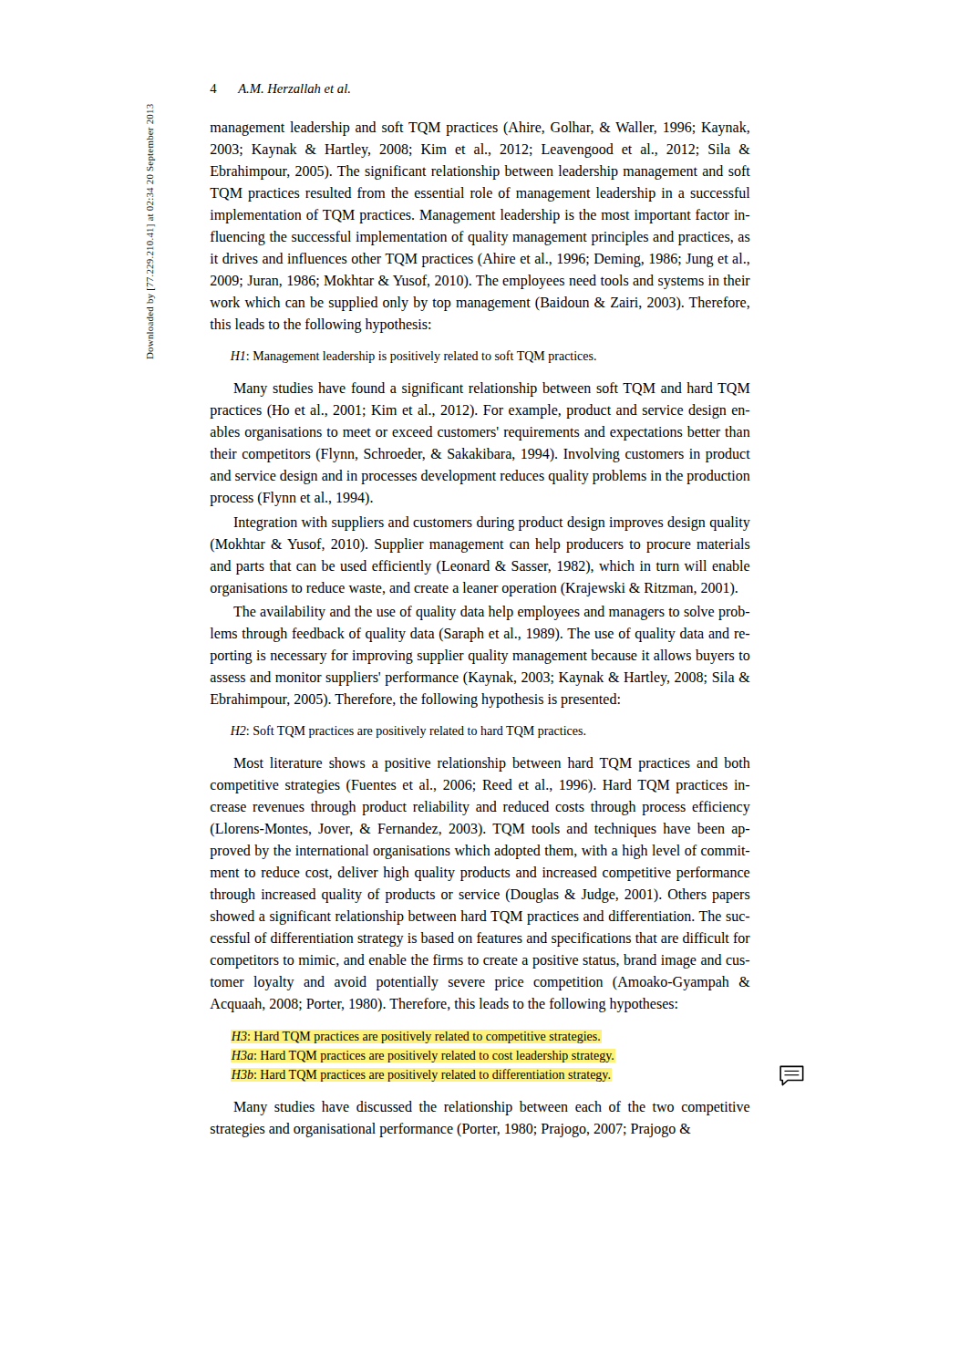Downloaded by [77.229.210.41] at 02:34 20 September 2013
4 A.M. Herzallah et al.
management leadership and soft TQM practices (Ahire, Golhar, & Waller, 1996; Kaynak, 2003; Kaynak & Hartley, 2008; Kim et al., 2012; Leavengood et al., 2012; Sila & Ebrahimpour, 2005). The significant relationship between leadership management and soft TQM practices resulted from the essential role of management leadership in a successful implementation of TQM practices. Management leadership is the most important factor influencing the successful implementation of quality management principles and practices, as it drives and influences other TQM practices (Ahire et al., 1996; Deming, 1986; Jung et al., 2009; Juran, 1986; Mokhtar & Yusof, 2010). The employees need tools and systems in their work which can be supplied only by top management (Baidoun & Zairi, 2003). Therefore, this leads to the following hypothesis:
H1: Management leadership is positively related to soft TQM practices.
Many studies have found a significant relationship between soft TQM and hard TQM practices (Ho et al., 2001; Kim et al., 2012). For example, product and service design enables organisations to meet or exceed customers' requirements and expectations better than their competitors (Flynn, Schroeder, & Sakakibara, 1994). Involving customers in product and service design and in processes development reduces quality problems in the production process (Flynn et al., 1994).
Integration with suppliers and customers during product design improves design quality (Mokhtar & Yusof, 2010). Supplier management can help producers to procure materials and parts that can be used efficiently (Leonard & Sasser, 1982), which in turn will enable organisations to reduce waste, and create a leaner operation (Krajewski & Ritzman, 2001).
The availability and the use of quality data help employees and managers to solve problems through feedback of quality data (Saraph et al., 1989). The use of quality data and reporting is necessary for improving supplier quality management because it allows buyers to assess and monitor suppliers' performance (Kaynak, 2003; Kaynak & Hartley, 2008; Sila & Ebrahimpour, 2005). Therefore, the following hypothesis is presented:
H2: Soft TQM practices are positively related to hard TQM practices.
Most literature shows a positive relationship between hard TQM practices and both competitive strategies (Fuentes et al., 2006; Reed et al., 1996). Hard TQM practices increase revenues through product reliability and reduced costs through process efficiency (Llorens-Montes, Jover, & Fernandez, 2003). TQM tools and techniques have been approved by the international organisations which adopted them, with a high level of commitment to reduce cost, deliver high quality products and increased competitive performance through increased quality of products or service (Douglas & Judge, 2001). Others papers showed a significant relationship between hard TQM practices and differentiation. The successful of differentiation strategy is based on features and specifications that are difficult for competitors to mimic, and enable the firms to create a positive status, brand image and customer loyalty and avoid potentially severe price competition (Amoako-Gyampah & Acquaah, 2008; Porter, 1980). Therefore, this leads to the following hypotheses:
H3: Hard TQM practices are positively related to competitive strategies.
H3a: Hard TQM practices are positively related to cost leadership strategy.
H3b: Hard TQM practices are positively related to differentiation strategy.
Many studies have discussed the relationship between each of the two competitive strategies and organisational performance (Porter, 1980; Prajogo, 2007; Prajogo &